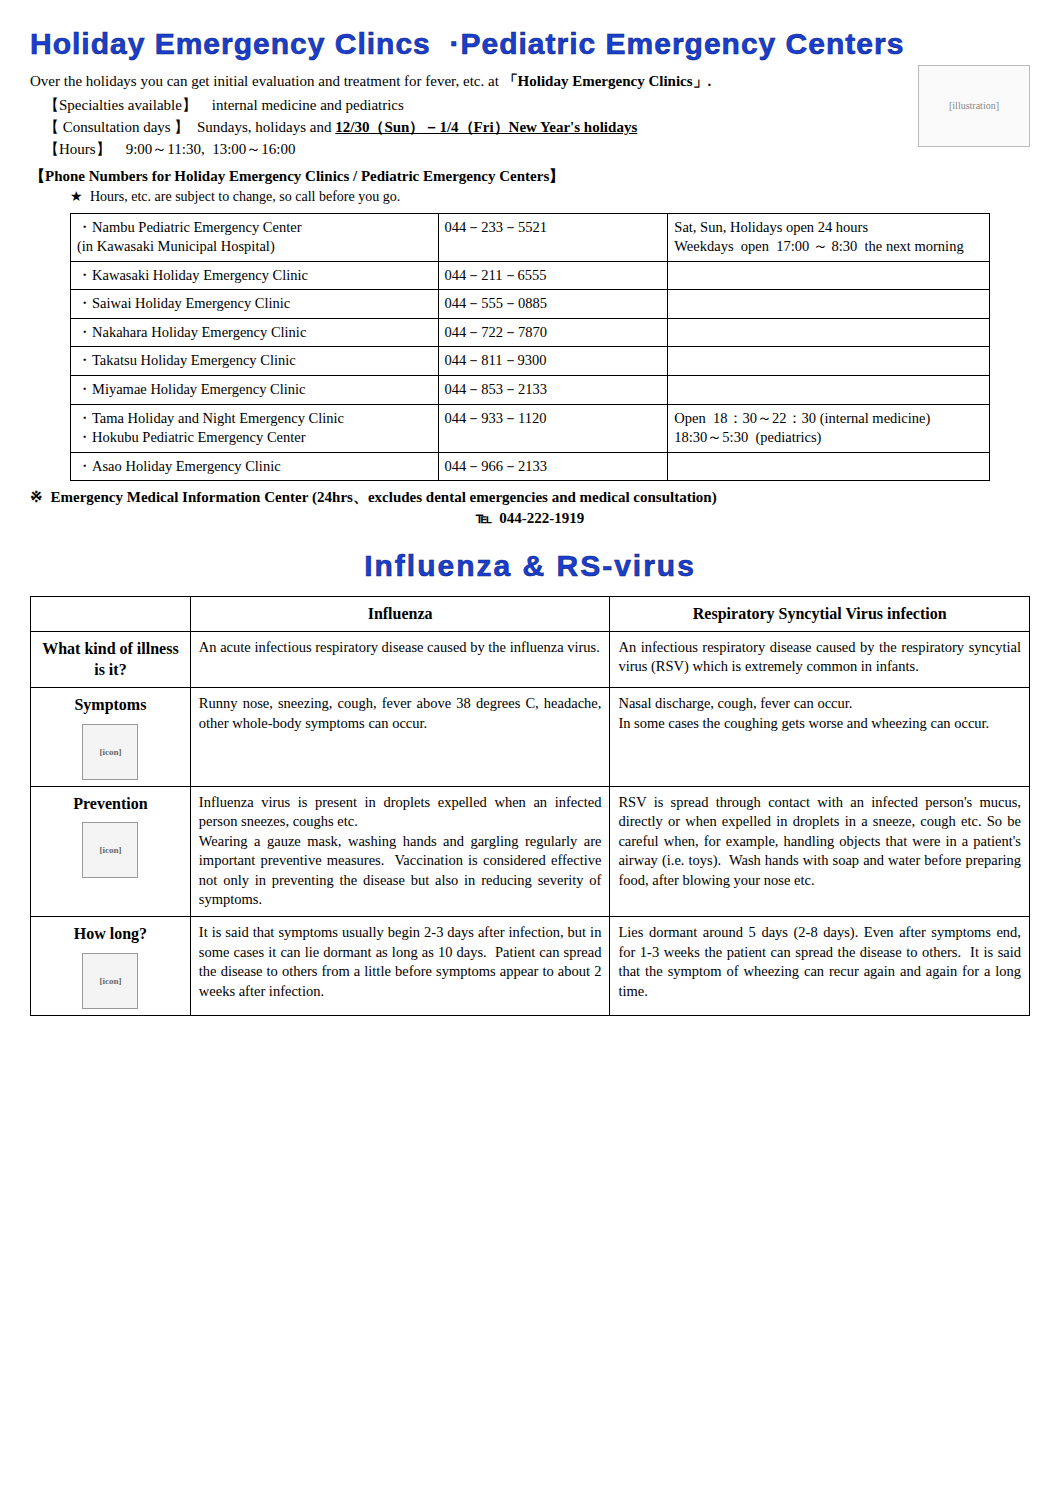Holiday Emergency Clincs ·Pediatric Emergency Centers
[illustration]
Over the holidays you can get initial evaluation and treatment for fever, etc. at 「Holiday Emergency Clinics」.
【Specialties available】 internal medicine and pediatrics
【 Consultation days 】 Sundays, holidays and 12/30（Sun）－1/4（Fri）New Year's holidays
【Hours】 9:00～11:30, 13:00～16:00
【Phone Numbers for Holiday Emergency Clinics / Pediatric Emergency Centers】
★ Hours, etc. are subject to change, so call before you go.
| ・Nambu Pediatric Emergency Center (in Kawasaki Municipal Hospital) | 044－233－5521 | Sat, Sun, Holidays open 24 hours Weekdays open 17:00 ～ 8:30 the next morning |
| ・Kawasaki Holiday Emergency Clinic | 044－211－6555 | |
| ・Saiwai Holiday Emergency Clinic | 044－555－0885 | |
| ・Nakahara Holiday Emergency Clinic | 044－722－7870 | |
| ・Takatsu Holiday Emergency Clinic | 044－811－9300 | |
| ・Miyamae Holiday Emergency Clinic | 044－853－2133 | |
| ・Tama Holiday and Night Emergency Clinic ・Hokubu Pediatric Emergency Center | 044－933－1120 | Open 18：30～22：30 (internal medicine) 18:30～5:30 (pediatrics) |
| ・Asao Holiday Emergency Clinic | 044－966－2133 | |
※ Emergency Medical Information Center (24hrs、excludes dental emergencies and medical consultation)
℡ 044-222-1919
Influenza & RS-virus
| | Influenza | Respiratory Syncytial Virus infection |
| --- | --- | --- |
| What kind of illness is it? | An acute infectious respiratory disease caused by the influenza virus. | An infectious respiratory disease caused by the respiratory syncytial virus (RSV) which is extremely common in infants. |
| Symptoms [icon] | Runny nose, sneezing, cough, fever above 38 degrees C, headache, other whole-body symptoms can occur. | Nasal discharge, cough, fever can occur. In some cases the coughing gets worse and wheezing can occur. |
| Prevention [icon] | Influenza virus is present in droplets expelled when an infected person sneezes, coughs etc. Wearing a gauze mask, washing hands and gargling regularly are important preventive measures. Vaccination is considered effective not only in preventing the disease but also in reducing severity of symptoms. | RSV is spread through contact with an infected person's mucus, directly or when expelled in droplets in a sneeze, cough etc. So be careful when, for example, handling objects that were in a patient's airway (i.e. toys). Wash hands with soap and water before preparing food, after blowing your nose etc. |
| How long? [icon] | It is said that symptoms usually begin 2-3 days after infection, but in some cases it can lie dormant as long as 10 days. Patient can spread the disease to others from a little before symptoms appear to about 2 weeks after infection. | Lies dormant around 5 days (2-8 days). Even after symptoms end, for 1-3 weeks the patient can spread the disease to others. It is said that the symptom of wheezing can recur again and again for a long time. |